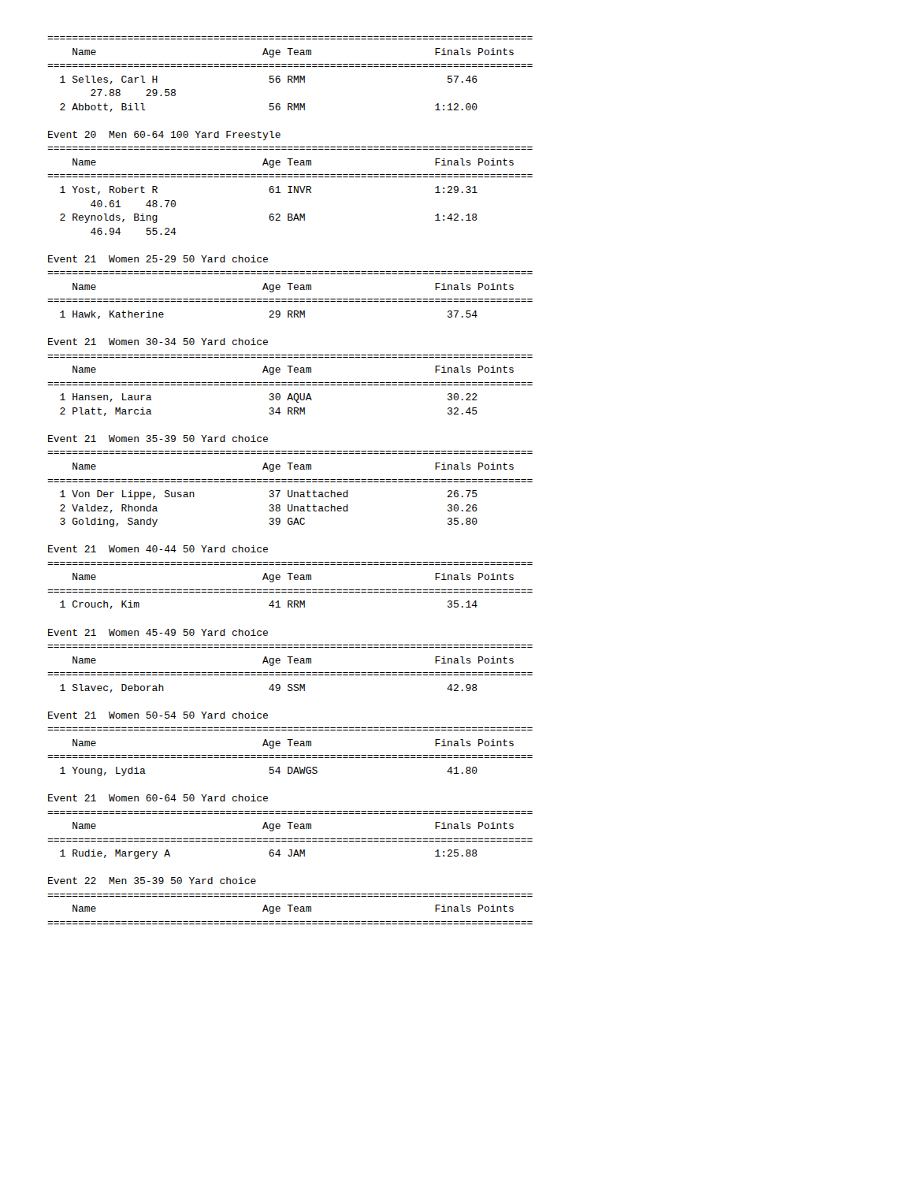===============================================================================
    Name                           Age Team                    Finals Points
===============================================================================
  1 Selles, Carl H                  56 RMM                       57.46
       27.88    29.58
  2 Abbott, Bill                    56 RMM                     1:12.00

Event 20  Men 60-64 100 Yard Freestyle
===============================================================================
    Name                           Age Team                    Finals Points
===============================================================================
  1 Yost, Robert R                  61 INVR                    1:29.31
       40.61    48.70
  2 Reynolds, Bing                  62 BAM                     1:42.18
       46.94    55.24

Event 21  Women 25-29 50 Yard choice
===============================================================================
    Name                           Age Team                    Finals Points
===============================================================================
  1 Hawk, Katherine                 29 RRM                       37.54

Event 21  Women 30-34 50 Yard choice
===============================================================================
    Name                           Age Team                    Finals Points
===============================================================================
  1 Hansen, Laura                   30 AQUA                      30.22
  2 Platt, Marcia                   34 RRM                       32.45

Event 21  Women 35-39 50 Yard choice
===============================================================================
    Name                           Age Team                    Finals Points
===============================================================================
  1 Von Der Lippe, Susan            37 Unattached                26.75
  2 Valdez, Rhonda                  38 Unattached                30.26
  3 Golding, Sandy                  39 GAC                       35.80

Event 21  Women 40-44 50 Yard choice
===============================================================================
    Name                           Age Team                    Finals Points
===============================================================================
  1 Crouch, Kim                     41 RRM                       35.14

Event 21  Women 45-49 50 Yard choice
===============================================================================
    Name                           Age Team                    Finals Points
===============================================================================
  1 Slavec, Deborah                 49 SSM                       42.98

Event 21  Women 50-54 50 Yard choice
===============================================================================
    Name                           Age Team                    Finals Points
===============================================================================
  1 Young, Lydia                    54 DAWGS                     41.80

Event 21  Women 60-64 50 Yard choice
===============================================================================
    Name                           Age Team                    Finals Points
===============================================================================
  1 Rudie, Margery A                64 JAM                     1:25.88

Event 22  Men 35-39 50 Yard choice
===============================================================================
    Name                           Age Team                    Finals Points
===============================================================================